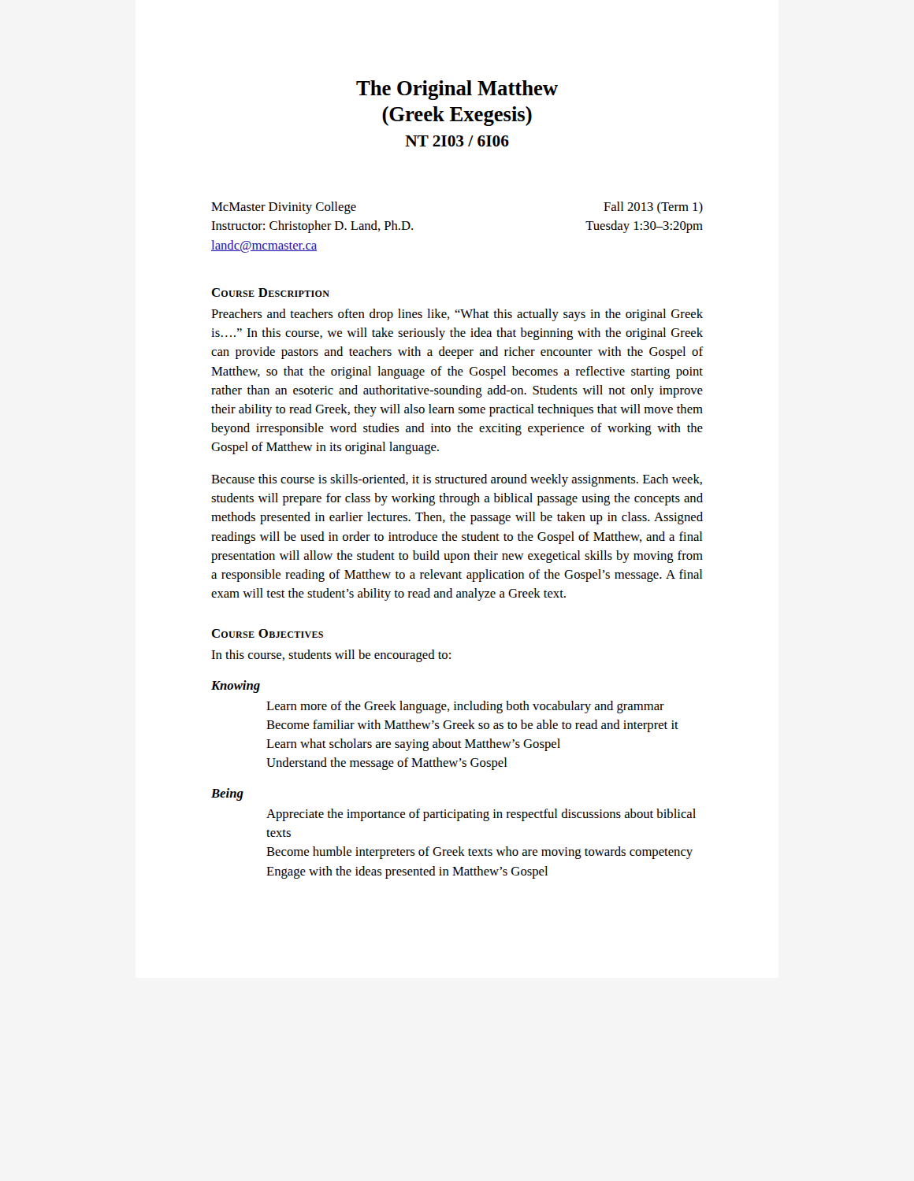The Original Matthew
(Greek Exegesis) NT 2I03 / 6I06
| McMaster Divinity College | Fall 2013 (Term 1) |
| Instructor: Christopher D. Land, Ph.D. | Tuesday 1:30–3:20pm |
| landc@mcmaster.ca | |
Course Description
Preachers and teachers often drop lines like, “What this actually says in the original Greek is….” In this course, we will take seriously the idea that beginning with the original Greek can provide pastors and teachers with a deeper and richer encounter with the Gospel of Matthew, so that the original language of the Gospel becomes a reflective starting point rather than an esoteric and authoritative-sounding add-on. Students will not only improve their ability to read Greek, they will also learn some practical techniques that will move them beyond irresponsible word studies and into the exciting experience of working with the Gospel of Matthew in its original language.
Because this course is skills-oriented, it is structured around weekly assignments. Each week, students will prepare for class by working through a biblical passage using the concepts and methods presented in earlier lectures. Then, the passage will be taken up in class. Assigned readings will be used in order to introduce the student to the Gospel of Matthew, and a final presentation will allow the student to build upon their new exegetical skills by moving from a responsible reading of Matthew to a relevant application of the Gospel’s message. A final exam will test the student’s ability to read and analyze a Greek text.
Course Objectives
In this course, students will be encouraged to:
Knowing
Learn more of the Greek language, including both vocabulary and grammar
Become familiar with Matthew’s Greek so as to be able to read and interpret it
Learn what scholars are saying about Matthew’s Gospel
Understand the message of Matthew’s Gospel
Being
Appreciate the importance of participating in respectful discussions about biblical texts
Become humble interpreters of Greek texts who are moving towards competency
Engage with the ideas presented in Matthew’s Gospel